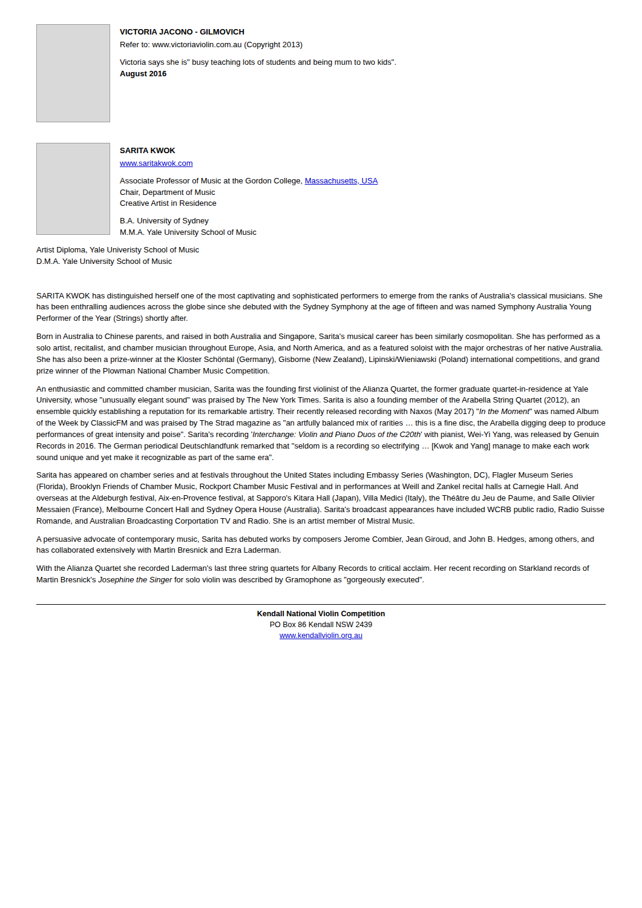VICTORIA JACONO - GILMOVICH
Refer to: www.victoriaviolin.com.au (Copyright 2013)
Victoria says she is" busy teaching lots of students and being mum to two kids".
August 2016
SARITA KWOK
www.saritakwok.com
Associate Professor of Music at the Gordon College, Massachusetts, USA
Chair, Department of Music
Creative Artist in Residence
B.A. University of Sydney
M.M.A. Yale University School of Music
Artist Diploma, Yale Univeristy School of Music
D.M.A. Yale University School of Music
SARITA KWOK has distinguished herself one of the most captivating and sophisticated performers to emerge from the ranks of Australia's classical musicians. She has been enthralling audiences across the globe since she debuted with the Sydney Symphony at the age of fifteen and was named Symphony Australia Young Performer of the Year (Strings) shortly after.
Born in Australia to Chinese parents, and raised in both Australia and Singapore, Sarita's musical career has been similarly cosmopolitan. She has performed as a solo artist, recitalist, and chamber musician throughout Europe, Asia, and North America, and as a featured soloist with the major orchestras of her native Australia. She has also been a prize-winner at the Kloster Schöntal (Germany), Gisborne (New Zealand), Lipinski/Wieniawski (Poland) international competitions, and grand prize winner of the Plowman National Chamber Music Competition.
An enthusiastic and committed chamber musician, Sarita was the founding first violinist of the Alianza Quartet, the former graduate quartet-in-residence at Yale University, whose "unusually elegant sound" was praised by The New York Times. Sarita is also a founding member of the Arabella String Quartet (2012), an ensemble quickly establishing a reputation for its remarkable artistry. Their recently released recording with Naxos (May 2017) "In the Moment" was named Album of the Week by ClassicFM and was praised by The Strad magazine as "an artfully balanced mix of rarities … this is a fine disc, the Arabella digging deep to produce performances of great intensity and poise". Sarita's recording 'Interchange: Violin and Piano Duos of the C20th' with pianist, Wei-Yi Yang, was released by Genuin Records in 2016. The German periodical Deutschlandfunk remarked that "seldom is a recording so electrifying … [Kwok and Yang] manage to make each work sound unique and yet make it recognizable as part of the same era".
Sarita has appeared on chamber series and at festivals throughout the United States including Embassy Series (Washington, DC), Flagler Museum Series (Florida), Brooklyn Friends of Chamber Music, Rockport Chamber Music Festival and in performances at Weill and Zankel recital halls at Carnegie Hall. And overseas at the Aldeburgh festival, Aix-en-Provence festival, at Sapporo's Kitara Hall (Japan), Villa Medici (Italy), the Théâtre du Jeu de Paume, and Salle Olivier Messaien (France), Melbourne Concert Hall and Sydney Opera House (Australia). Sarita's broadcast appearances have included WCRB public radio, Radio Suisse Romande, and Australian Broadcasting Corportation TV and Radio. She is an artist member of Mistral Music.
A persuasive advocate of contemporary music, Sarita has debuted works by composers Jerome Combier, Jean Giroud, and John B. Hedges, among others, and has collaborated extensively with Martin Bresnick and Ezra Laderman.
With the Alianza Quartet she recorded Laderman's last three string quartets for Albany Records to critical acclaim. Her recent recording on Starkland records of Martin Bresnick's Josephine the Singer for solo violin was described by Gramophone as "gorgeously executed".
Kendall National Violin Competition
PO Box 86 Kendall NSW 2439
www.kendallviolin.org.au